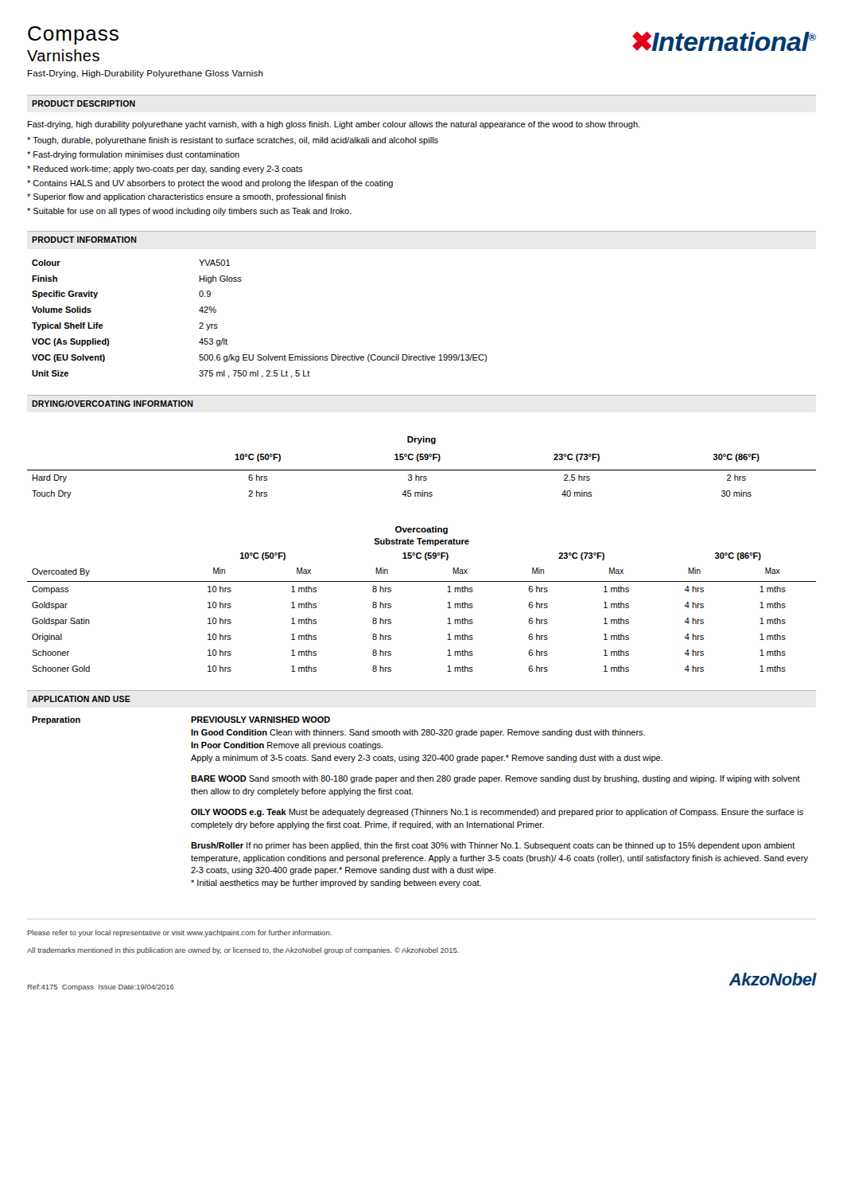Compass
Varnishes
Fast-Drying, High-Durability Polyurethane Gloss Varnish
✖International®
PRODUCT DESCRIPTION
Fast-drying, high durability polyurethane yacht varnish, with a high gloss finish. Light amber colour allows the natural appearance of the wood to show through.
* Tough, durable, polyurethane finish is resistant to surface scratches, oil, mild acid/alkali and alcohol spills
* Fast-drying formulation minimises dust contamination
* Reduced work-time; apply two-coats per day, sanding every 2-3 coats
* Contains HALS and UV absorbers to protect the wood and prolong the lifespan of the coating
* Superior flow and application characteristics ensure a smooth, professional finish
* Suitable for use on all types of wood including oily timbers such as Teak and Iroko.
PRODUCT INFORMATION
| Colour | YVA501 |
| Finish | High Gloss |
| Specific Gravity | 0.9 |
| Volume Solids | 42% |
| Typical Shelf Life | 2 yrs |
| VOC (As Supplied) | 453 g/lt |
| VOC (EU Solvent) | 500.6 g/kg EU Solvent Emissions Directive (Council Directive 1999/13/EC) |
| Unit Size | 375 ml , 750 ml , 2.5 Lt , 5 Lt |
DRYING/OVERCOATING INFORMATION
Drying
| | 10°C (50°F) | 15°C (59°F) | 23°C (73°F) | 30°C (86°F) |
| Hard Dry | 6 hrs | 3 hrs | 2.5 hrs | 2 hrs |
| Touch Dry | 2 hrs | 45 mins | 40 mins | 30 mins |
Overcoating
Substrate Temperature
| | 10°C (50°F) | 15°C (59°F) | 23°C (73°F) | 30°C (86°F) |
| Overcoated By | Min | Max | Min | Max | Min | Max | Min | Max |
| Compass | 10 hrs | 1 mths | 8 hrs | 1 mths | 6 hrs | 1 mths | 4 hrs | 1 mths |
| Goldspar | 10 hrs | 1 mths | 8 hrs | 1 mths | 6 hrs | 1 mths | 4 hrs | 1 mths |
| Goldspar Satin | 10 hrs | 1 mths | 8 hrs | 1 mths | 6 hrs | 1 mths | 4 hrs | 1 mths |
| Original | 10 hrs | 1 mths | 8 hrs | 1 mths | 6 hrs | 1 mths | 4 hrs | 1 mths |
| Schooner | 10 hrs | 1 mths | 8 hrs | 1 mths | 6 hrs | 1 mths | 4 hrs | 1 mths |
| Schooner Gold | 10 hrs | 1 mths | 8 hrs | 1 mths | 6 hrs | 1 mths | 4 hrs | 1 mths |
APPLICATION AND USE
Preparation
PREVIOUSLY VARNISHED WOOD
In Good Condition Clean with thinners. Sand smooth with 280-320 grade paper. Remove sanding dust with thinners.
In Poor Condition Remove all previous coatings.
Apply a minimum of 3-5 coats. Sand every 2-3 coats, using 320-400 grade paper.* Remove sanding dust with a dust wipe.
BARE WOOD Sand smooth with 80-180 grade paper and then 280 grade paper. Remove sanding dust by brushing, dusting and wiping. If wiping with solvent then allow to dry completely before applying the first coat.
OILY WOODS e.g. Teak Must be adequately degreased (Thinners No.1 is recommended) and prepared prior to application of Compass. Ensure the surface is completely dry before applying the first coat. Prime, if required, with an International Primer.
Brush/Roller If no primer has been applied, thin the first coat 30% with Thinner No.1. Subsequent coats can be thinned up to 15% dependent upon ambient temperature, application conditions and personal preference. Apply a further 3-5 coats (brush)/ 4-6 coats (roller), until satisfactory finish is achieved. Sand every 2-3 coats, using 320-400 grade paper.* Remove sanding dust with a dust wipe.
* Initial aesthetics may be further improved by sanding between every coat.
Please refer to your local representative or visit www.yachtpaint.com for further information.
All trademarks mentioned in this publication are owned by, or licensed to, the AkzoNobel group of companies. © AkzoNobel 2015.
Ref:4175 Compass Issue Date:19/04/2016
AkzoNobel